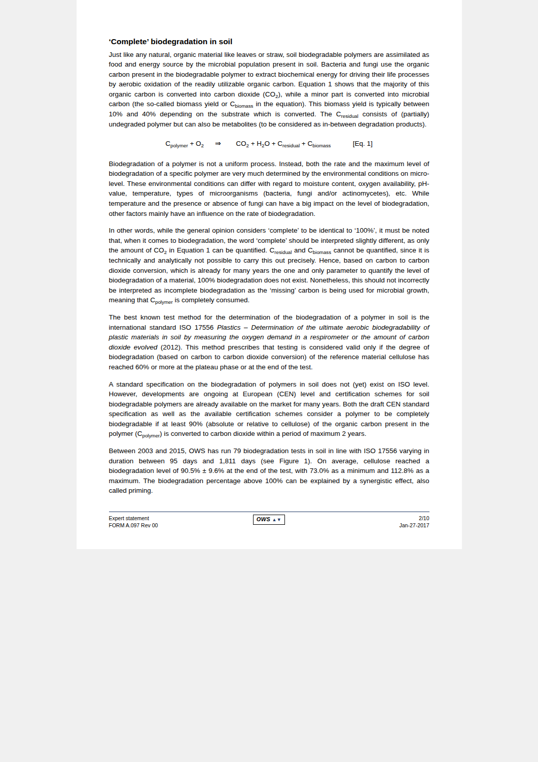‘Complete’ biodegradation in soil
Just like any natural, organic material like leaves or straw, soil biodegradable polymers are assimilated as food and energy source by the microbial population present in soil. Bacteria and fungi use the organic carbon present in the biodegradable polymer to extract biochemical energy for driving their life processes by aerobic oxidation of the readily utilizable organic carbon. Equation 1 shows that the majority of this organic carbon is converted into carbon dioxide (CO2), while a minor part is converted into microbial carbon (the so-called biomass yield or Cbiomass in the equation). This biomass yield is typically between 10% and 40% depending on the substrate which is converted. The Cresidual consists of (partially) undegraded polymer but can also be metabolites (to be considered as in-between degradation products).
Cpolymer + O2⇒CO2 + H2O + Cresidual + Cbiomass[Eq. 1]
Biodegradation of a polymer is not a uniform process. Instead, both the rate and the maximum level of biodegradation of a specific polymer are very much determined by the environmental conditions on micro-level. These environmental conditions can differ with regard to moisture content, oxygen availability, pH-value, temperature, types of microorganisms (bacteria, fungi and/or actinomycetes), etc. While temperature and the presence or absence of fungi can have a big impact on the level of biodegradation, other factors mainly have an influence on the rate of biodegradation.
In other words, while the general opinion considers ‘complete’ to be identical to ‘100%’, it must be noted that, when it comes to biodegradation, the word ‘complete’ should be interpreted slightly different, as only the amount of CO2 in Equation 1 can be quantified. Cresidual and Cbiomass cannot be quantified, since it is technically and analytically not possible to carry this out precisely. Hence, based on carbon to carbon dioxide conversion, which is already for many years the one and only parameter to quantify the level of biodegradation of a material, 100% biodegradation does not exist. Nonetheless, this should not incorrectly be interpreted as incomplete biodegradation as the ‘missing’ carbon is being used for microbial growth, meaning that Cpolymer is completely consumed.
The best known test method for the determination of the biodegradation of a polymer in soil is the international standard ISO 17556 Plastics – Determination of the ultimate aerobic biodegradability of plastic materials in soil by measuring the oxygen demand in a respirometer or the amount of carbon dioxide evolved (2012). This method prescribes that testing is considered valid only if the degree of biodegradation (based on carbon to carbon dioxide conversion) of the reference material cellulose has reached 60% or more at the plateau phase or at the end of the test.
A standard specification on the biodegradation of polymers in soil does not (yet) exist on ISO level. However, developments are ongoing at European (CEN) level and certification schemes for soil biodegradable polymers are already available on the market for many years. Both the draft CEN standard specification as well as the available certification schemes consider a polymer to be completely biodegradable if at least 90% (absolute or relative to cellulose) of the organic carbon present in the polymer (Cpolymer) is converted to carbon dioxide within a period of maximum 2 years.
Between 2003 and 2015, OWS has run 79 biodegradation tests in soil in line with ISO 17556 varying in duration between 95 days and 1,811 days (see Figure 1). On average, cellulose reached a biodegradation level of 90.5% ± 9.6% at the end of the test, with 73.0% as a minimum and 112.8% as a maximum. The biodegradation percentage above 100% can be explained by a synergistic effect, also called priming.
| Expert statement FORM A.097 Rev 00 | OWS ▲▼ | 2/10 Jan-27-2017 |